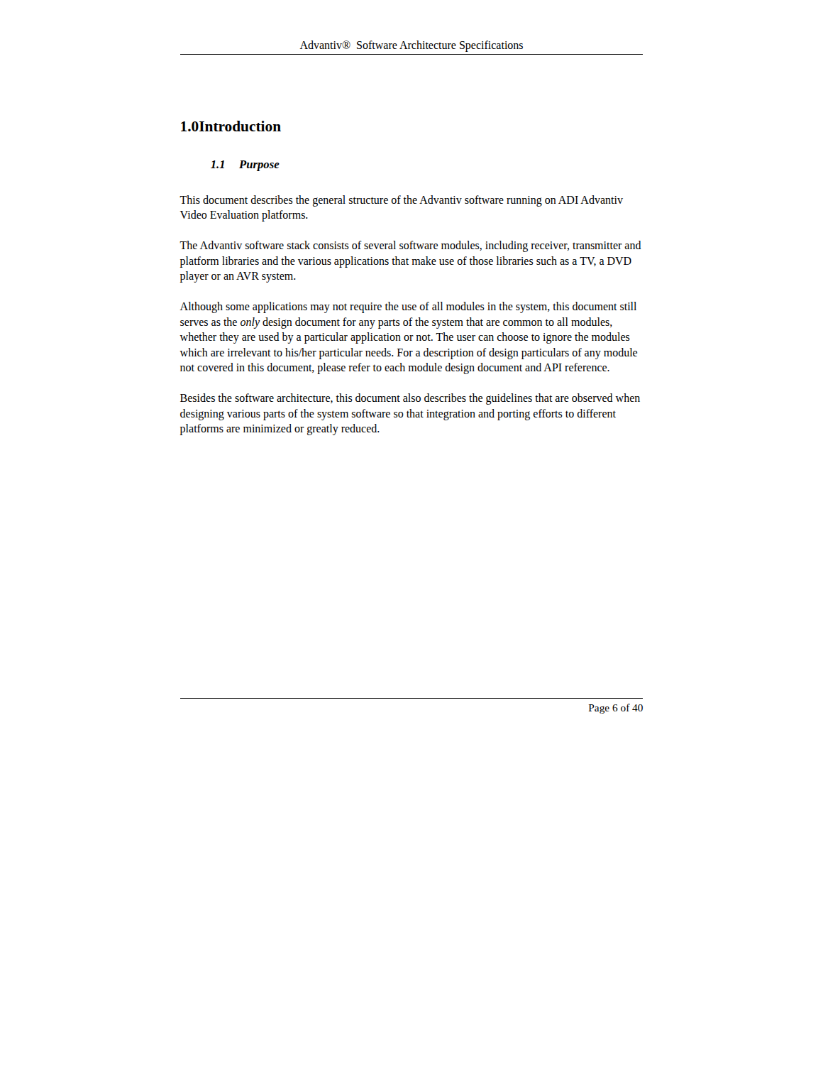Advantiv® Software Architecture Specifications
1.0Introduction
1.1 Purpose
This document describes the general structure of the Advantiv software running on ADI Advantiv Video Evaluation platforms.
The Advantiv software stack consists of several software modules, including receiver, transmitter and platform libraries and the various applications that make use of those libraries such as a TV, a DVD player or an AVR system.
Although some applications may not require the use of all modules in the system, this document still serves as the only design document for any parts of the system that are common to all modules, whether they are used by a particular application or not. The user can choose to ignore the modules which are irrelevant to his/her particular needs. For a description of design particulars of any module not covered in this document, please refer to each module design document and API reference.
Besides the software architecture, this document also describes the guidelines that are observed when designing various parts of the system software so that integration and porting efforts to different platforms are minimized or greatly reduced.
Page 6 of 40